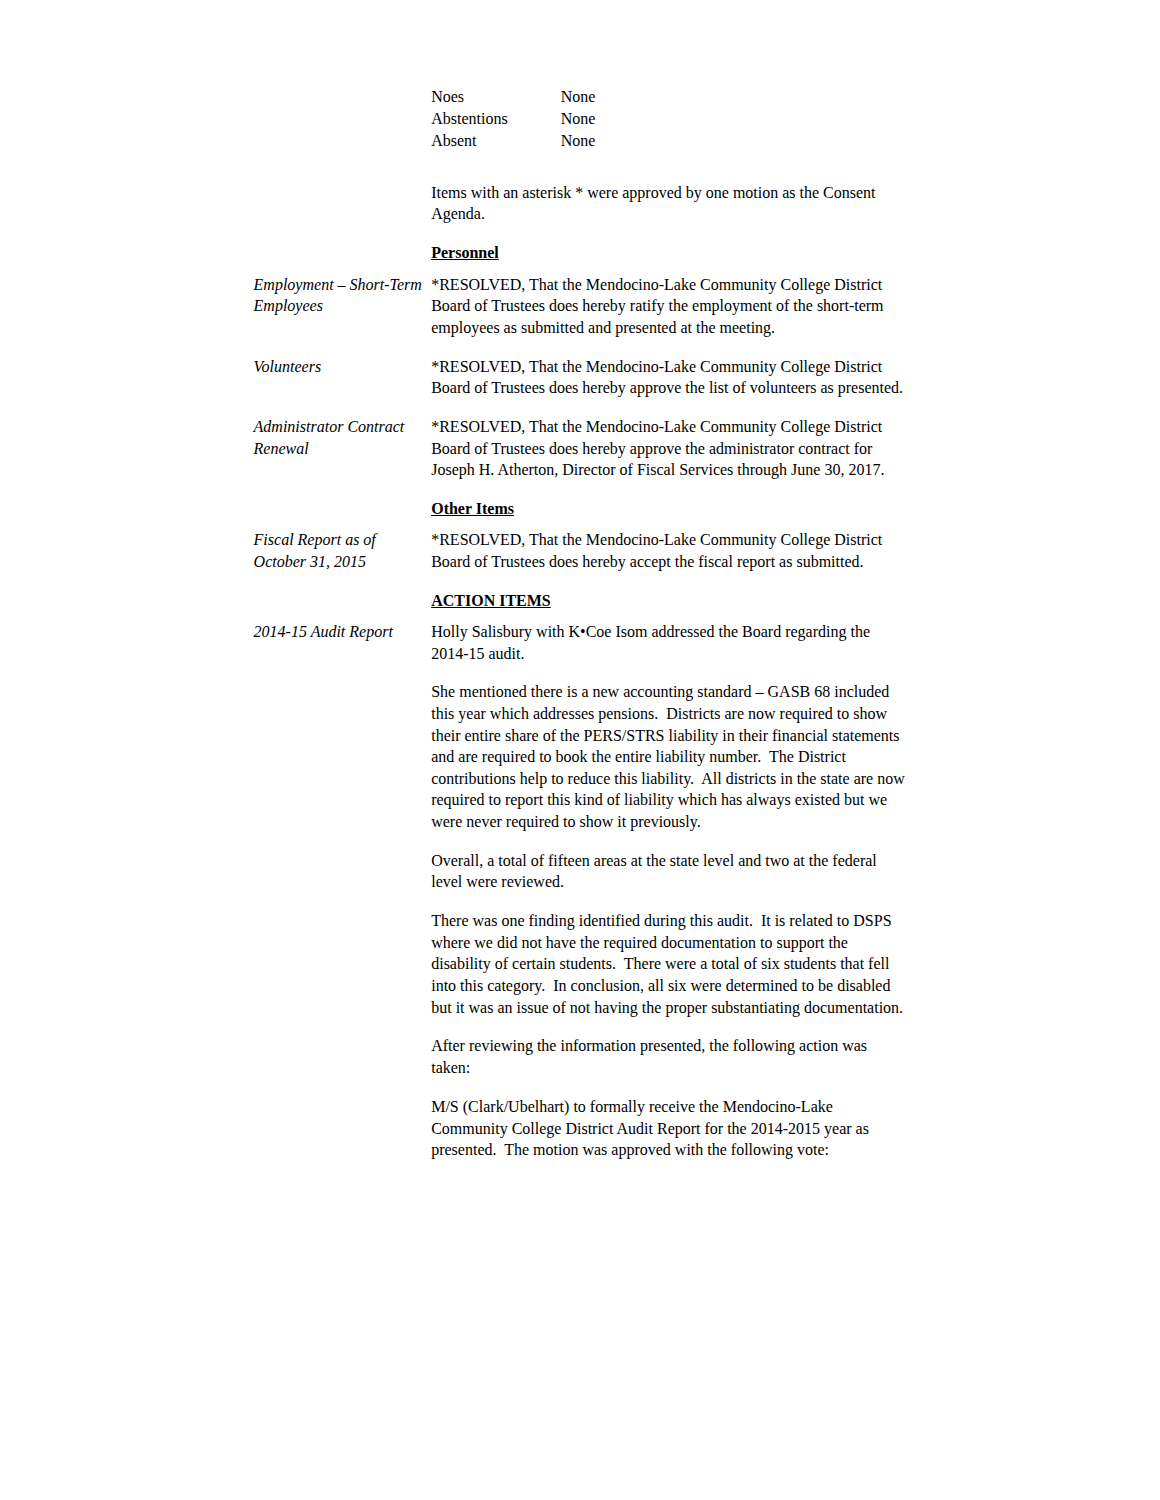Noes None Abstentions None Absent None
| | Items with an asterisk * were approved by one motion as the Consent Agenda. |
| | Personnel |
| Employment – Short-Term Employees | *RESOLVED, That the Mendocino-Lake Community College District Board of Trustees does hereby ratify the employment of the short-term employees as submitted and presented at the meeting. |
| Volunteers | *RESOLVED, That the Mendocino-Lake Community College District Board of Trustees does hereby approve the list of volunteers as presented. |
| Administrator Contract Renewal | *RESOLVED, That the Mendocino-Lake Community College District Board of Trustees does hereby approve the administrator contract for Joseph H. Atherton, Director of Fiscal Services through June 30, 2017. |
| | Other Items |
| Fiscal Report as of October 31, 2015 | *RESOLVED, That the Mendocino-Lake Community College District Board of Trustees does hereby accept the fiscal report as submitted. |
| | ACTION ITEMS |
| 2014-15 Audit Report | Holly Salisbury with K•Coe Isom addressed the Board regarding the 2014-15 audit. She mentioned there is a new accounting standard – GASB 68 included this year which addresses pensions. Districts are now required to show their entire share of the PERS/STRS liability in their financial statements and are required to book the entire liability number. The District contributions help to reduce this liability. All districts in the state are now required to report this kind of liability which has always existed but we were never required to show it previously. Overall, a total of fifteen areas at the state level and two at the federal level were reviewed. There was one finding identified during this audit. It is related to DSPS where we did not have the required documentation to support the disability of certain students. There were a total of six students that fell into this category. In conclusion, all six were determined to be disabled but it was an issue of not having the proper substantiating documentation. After reviewing the information presented, the following action was taken: M/S (Clark/Ubelhart) to formally receive the Mendocino-Lake Community College District Audit Report for the 2014-2015 year as presented. The motion was approved with the following vote: |